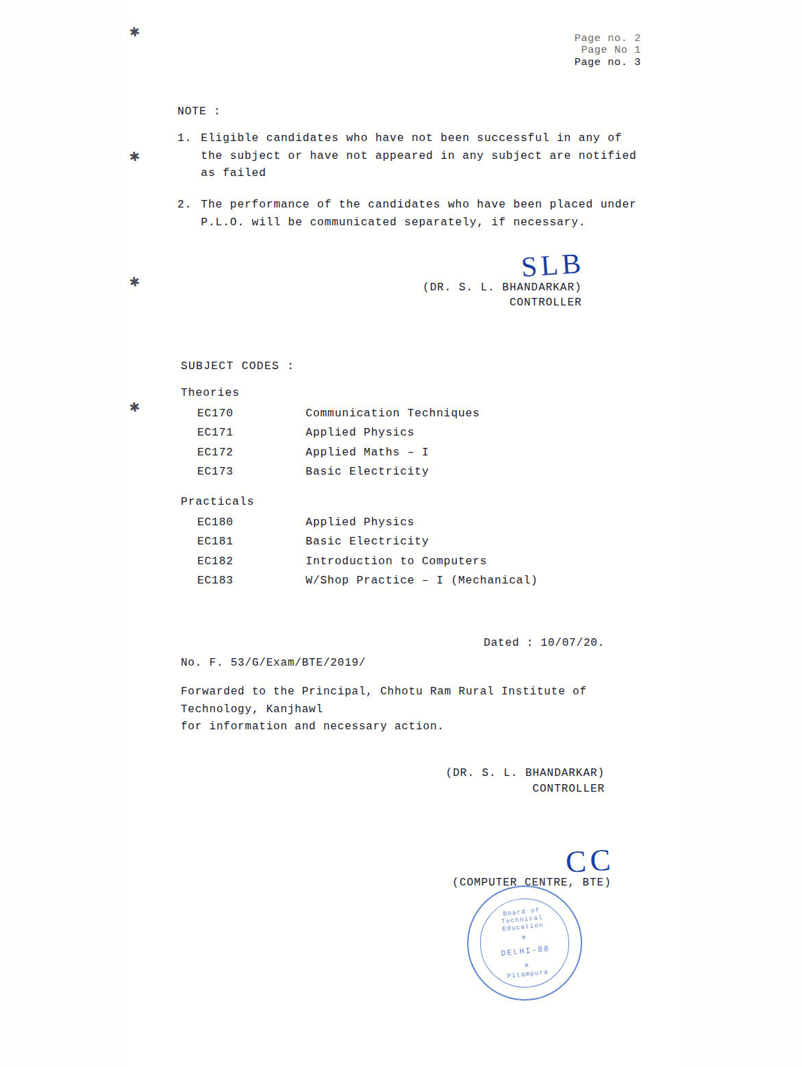Page no. 2
Page No 1
Page no. 3
✱ ✱ ✱ ✱
NOTE :
Eligible candidates who have not been successful in any of the subject or have not appeared in any subject are notified as failed
The performance of the candidates who have been placed under P.L.O. will be communicated separately, if necessary.
S L B
(DR. S. L. BHANDARKAR)
CONTROLLER
SUBJECT CODES :
Theories
| EC170 | Communication Techniques |
| EC171 | Applied Physics |
| EC172 | Applied Maths – I |
| EC173 | Basic Electricity |
Practicals
| EC180 | Applied Physics |
| EC181 | Basic Electricity |
| EC182 | Introduction to Computers |
| EC183 | W/Shop Practice – I (Mechanical) |
Dated : 10/07/20.
No. F. 53/G/Exam/BTE/2019/
Forwarded to the Principal, Chhotu Ram Rural Institute of Technology, Kanjhawl
for information and necessary action.
(DR. S. L. BHANDARKAR)
CONTROLLER
C C
(COMPUTER CENTRE, BTE)
Board of Technical Education
★
DELHI-88
★
Pitampura